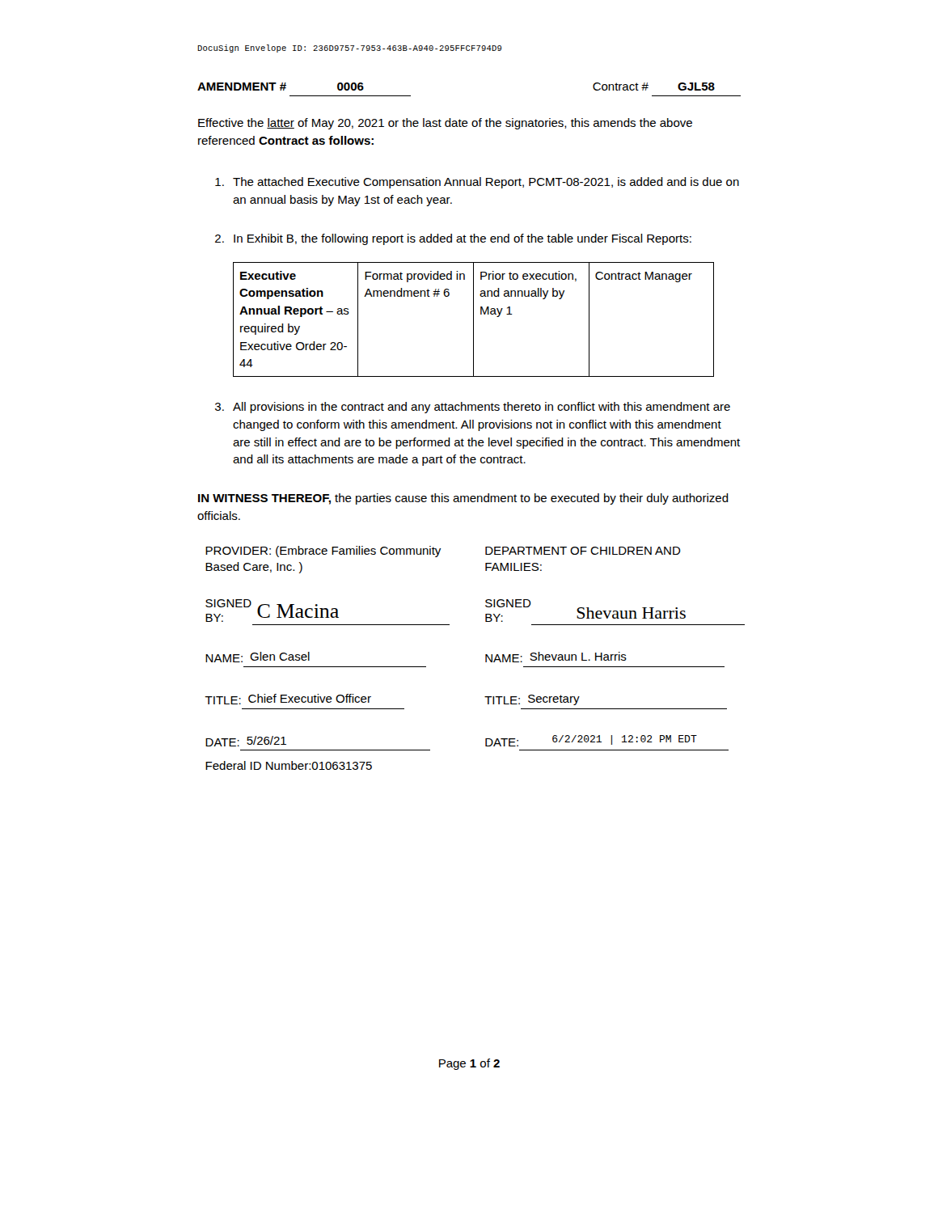DocuSign Envelope ID: 236D9757-7953-463B-A940-295FFCF794D9
AMENDMENT # 0006
Contract # GJL58
Effective the latter of May 20, 2021 or the last date of the signatories, this amends the above referenced Contract as follows:
The attached Executive Compensation Annual Report, PCMT-08-2021, is added and is due on an annual basis by May 1st of each year.
In Exhibit B, the following report is added at the end of the table under Fiscal Reports:
| Executive Compensation Annual Report – as required by Executive Order 20-44 | Format provided in Amendment # 6 | Prior to execution, and annually by May 1 | Contract Manager |
All provisions in the contract and any attachments thereto in conflict with this amendment are changed to conform with this amendment. All provisions not in conflict with this amendment are still in effect and are to be performed at the level specified in the contract. This amendment and all its attachments are made a part of the contract.
IN WITNESS THEREOF, the parties cause this amendment to be executed by their duly authorized officials.
PROVIDER: (Embrace Families Community Based Care, Inc. )
SIGNED
BY: C Macina
NAME: Glen Casel
TITLE: Chief Executive Officer
DATE: 5/26/21
Federal ID Number:010631375
DEPARTMENT OF CHILDREN AND FAMILIES:
SIGNED
BY: Shevaun Harris
NAME: Shevaun L. Harris
TITLE: Secretary
DATE: 6/2/2021 | 12:02 PM EDT
Page 1 of 2